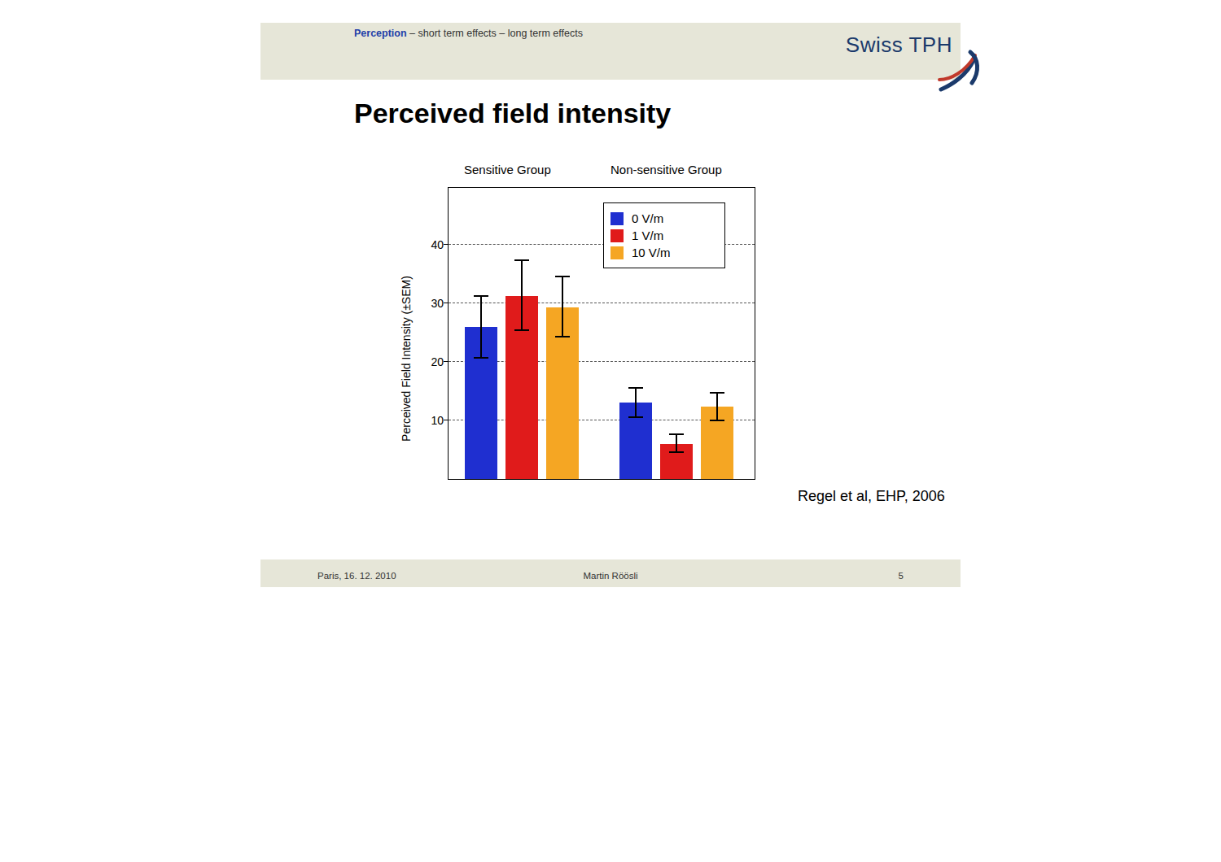Perception – short term effects – long term effects
Swiss TPH
Perceived field intensity
Sensitive Group Non-sensitive Group
Perceived Field Intensity (±SEM)
10
20
30
40
0 V/m
1 V/m
10 V/m
Regel et al, EHP, 2006
Paris, 16. 12. 2010
Martin Röösli
5